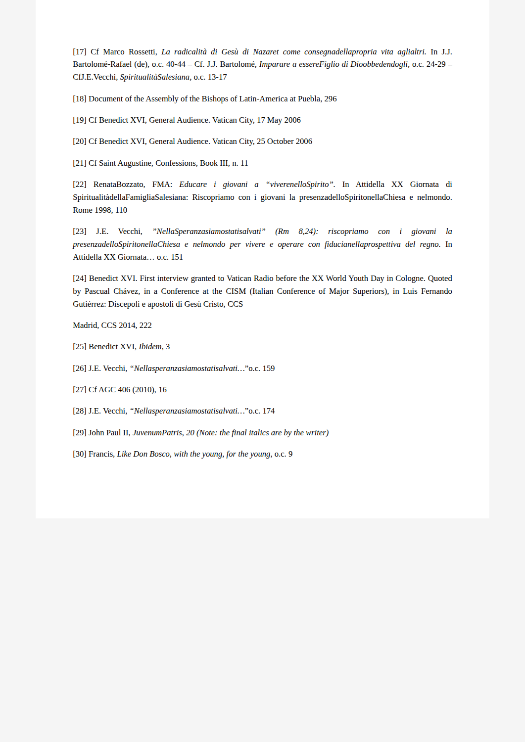[17] Cf Marco Rossetti, La radicalità di Gesù di Nazaret come consegnadellapropria vita aglialtri. In J.J. Bartolomé-Rafael (de), o.c. 40-44 – Cf. J.J. Bartolomé, Imparare a essereFiglio di Dioobbedendogli, o.c. 24-29 – CfJ.E.Vecchi, SpiritualitàSalesiana, o.c. 13-17
[18] Document of the Assembly of the Bishops of Latin-America at Puebla, 296
[19] Cf Benedict XVI, General Audience. Vatican City, 17 May 2006
[20] Cf Benedict XVI, General Audience. Vatican City, 25 October 2006
[21] Cf Saint Augustine, Confessions, Book III, n. 11
[22] RenataBozzato, FMA: Educare i giovani a “viverenelloSpirito”. In Attidella XX Giornata di SpiritualitàdellaFamigliaSalesiana: Riscopriamo con i giovani la presenzadelloSpiritonellaChiesa e nelmondo. Rome 1998, 110
[23] J.E. Vecchi, ”NellaSperanzasiamostatisalvati” (Rm 8,24): riscopriamo con i giovani la presenzadelloSpiritonellaChiesa e nelmondo per vivere e operare con fiducianellaprospettiva del regno. In Attidella XX Giornata… o.c. 151
[24] Benedict XVI. First interview granted to Vatican Radio before the XX World Youth Day in Cologne. Quoted by Pascual Chávez, in a Conference at the CISM (Italian Conference of Major Superiors), in Luis Fernando Gutiérrez: Discepoli e apostoli di Gesù Cristo, CCS
Madrid, CCS 2014, 222
[25] Benedict XVI, Ibidem, 3
[26] J.E. Vecchi, “Nellasperanzasiamostatisalvati…”o.c. 159
[27] Cf AGC 406 (2010), 16
[28] J.E. Vecchi, “Nellasperanzasiamostatisalvati…”o.c. 174
[29] John Paul II, JuvenumPatris, 20 (Note: the final italics are by the writer)
[30] Francis, Like Don Bosco, with the young, for the young, o.c. 9